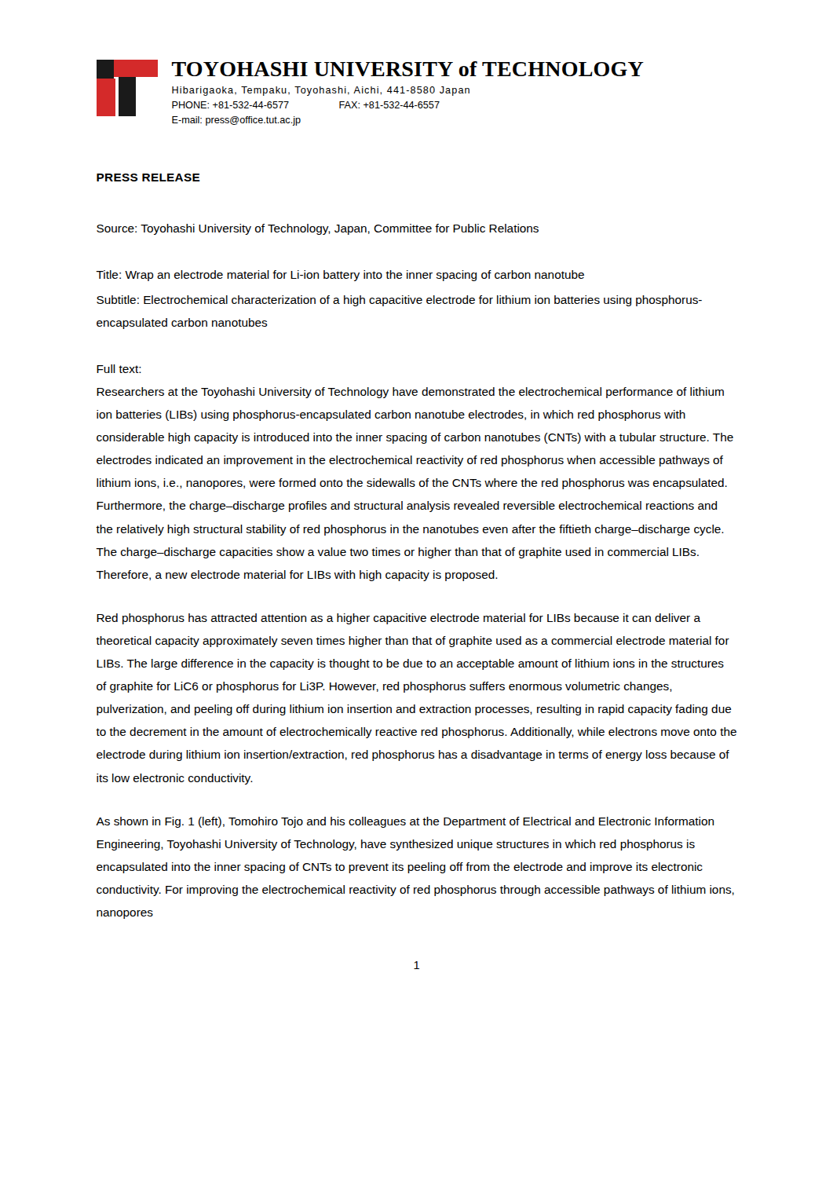TOYOHASHI UNIVERSITY of TECHNOLOGY
Hibarigaoka, Tempaku, Toyohashi, Aichi, 441-8580 Japan
PHONE: +81-532-44-6577 FAX: +81-532-44-6557
E-mail: press@office.tut.ac.jp
PRESS RELEASE
Source: Toyohashi University of Technology, Japan, Committee for Public Relations
Title: Wrap an electrode material for Li-ion battery into the inner spacing of carbon nanotube
Subtitle: Electrochemical characterization of a high capacitive electrode for lithium ion batteries using phosphorus-encapsulated carbon nanotubes
Full text:
Researchers at the Toyohashi University of Technology have demonstrated the electrochemical performance of lithium ion batteries (LIBs) using phosphorus-encapsulated carbon nanotube electrodes, in which red phosphorus with considerable high capacity is introduced into the inner spacing of carbon nanotubes (CNTs) with a tubular structure. The electrodes indicated an improvement in the electrochemical reactivity of red phosphorus when accessible pathways of lithium ions, i.e., nanopores, were formed onto the sidewalls of the CNTs where the red phosphorus was encapsulated. Furthermore, the charge–discharge profiles and structural analysis revealed reversible electrochemical reactions and the relatively high structural stability of red phosphorus in the nanotubes even after the fiftieth charge–discharge cycle. The charge–discharge capacities show a value two times or higher than that of graphite used in commercial LIBs. Therefore, a new electrode material for LIBs with high capacity is proposed.
Red phosphorus has attracted attention as a higher capacitive electrode material for LIBs because it can deliver a theoretical capacity approximately seven times higher than that of graphite used as a commercial electrode material for LIBs. The large difference in the capacity is thought to be due to an acceptable amount of lithium ions in the structures of graphite for LiC6 or phosphorus for Li3P. However, red phosphorus suffers enormous volumetric changes, pulverization, and peeling off during lithium ion insertion and extraction processes, resulting in rapid capacity fading due to the decrement in the amount of electrochemically reactive red phosphorus. Additionally, while electrons move onto the electrode during lithium ion insertion/extraction, red phosphorus has a disadvantage in terms of energy loss because of its low electronic conductivity.
As shown in Fig. 1 (left), Tomohiro Tojo and his colleagues at the Department of Electrical and Electronic Information Engineering, Toyohashi University of Technology, have synthesized unique structures in which red phosphorus is encapsulated into the inner spacing of CNTs to prevent its peeling off from the electrode and improve its electronic conductivity. For improving the electrochemical reactivity of red phosphorus through accessible pathways of lithium ions, nanopores
1